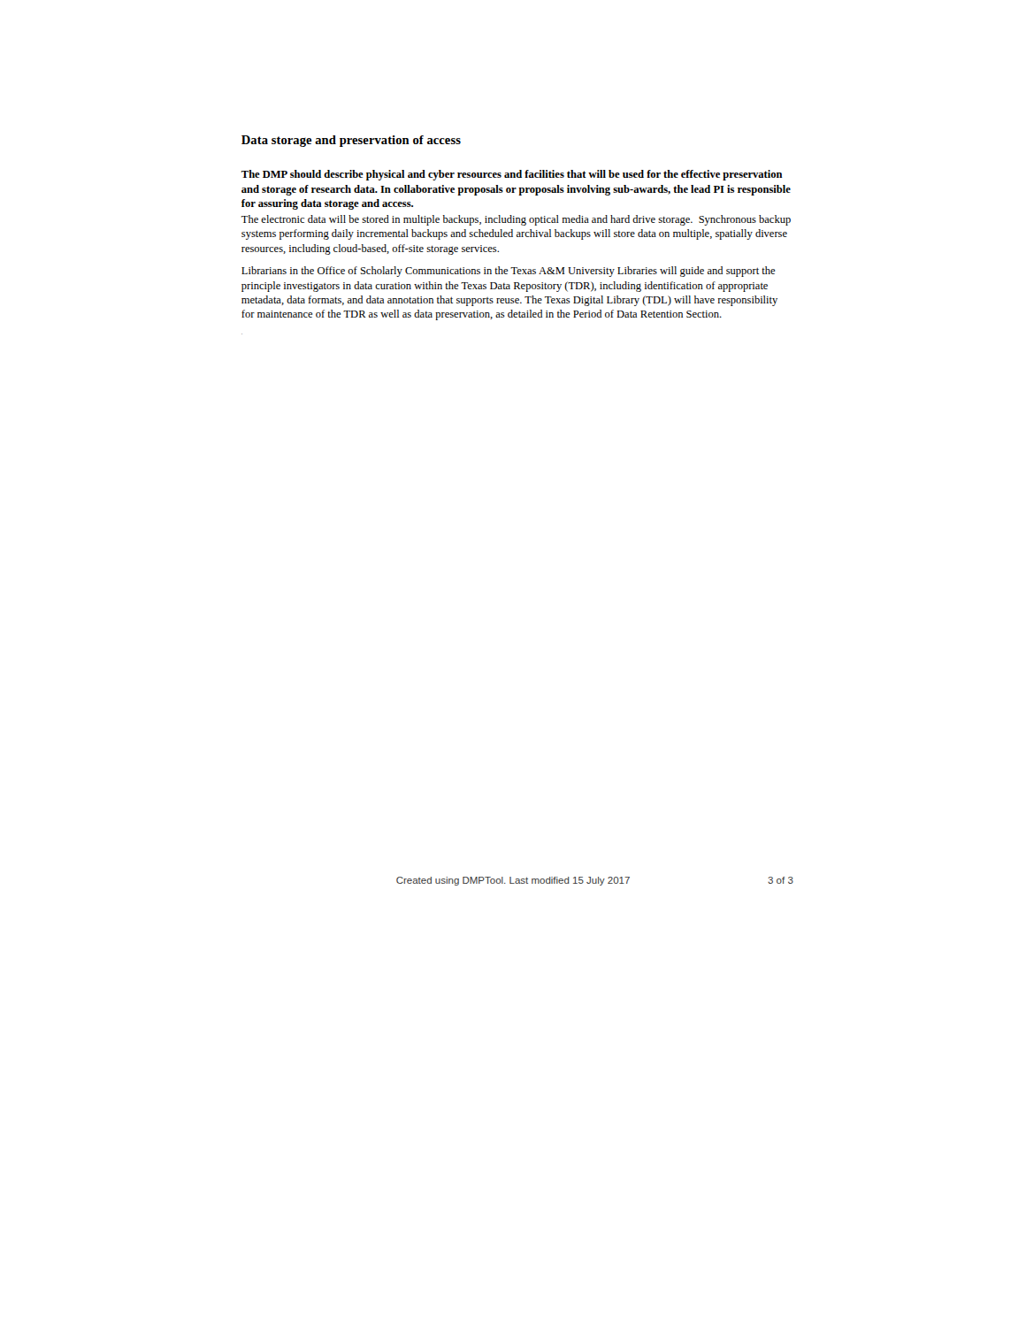Data storage and preservation of access
The DMP should describe physical and cyber resources and facilities that will be used for the effective preservation and storage of research data. In collaborative proposals or proposals involving sub-awards, the lead PI is responsible for assuring data storage and access.
The electronic data will be stored in multiple backups, including optical media and hard drive storage. Synchronous backup systems performing daily incremental backups and scheduled archival backups will store data on multiple, spatially diverse resources, including cloud-based, off-site storage services.
Librarians in the Office of Scholarly Communications in the Texas A&M University Libraries will guide and support the principle investigators in data curation within the Texas Data Repository (TDR), including identification of appropriate metadata, data formats, and data annotation that supports reuse. The Texas Digital Library (TDL) will have responsibility for maintenance of the TDR as well as data preservation, as detailed in the Period of Data Retention Section.
.
Created using DMPTool. Last modified 15 July 2017
3 of 3